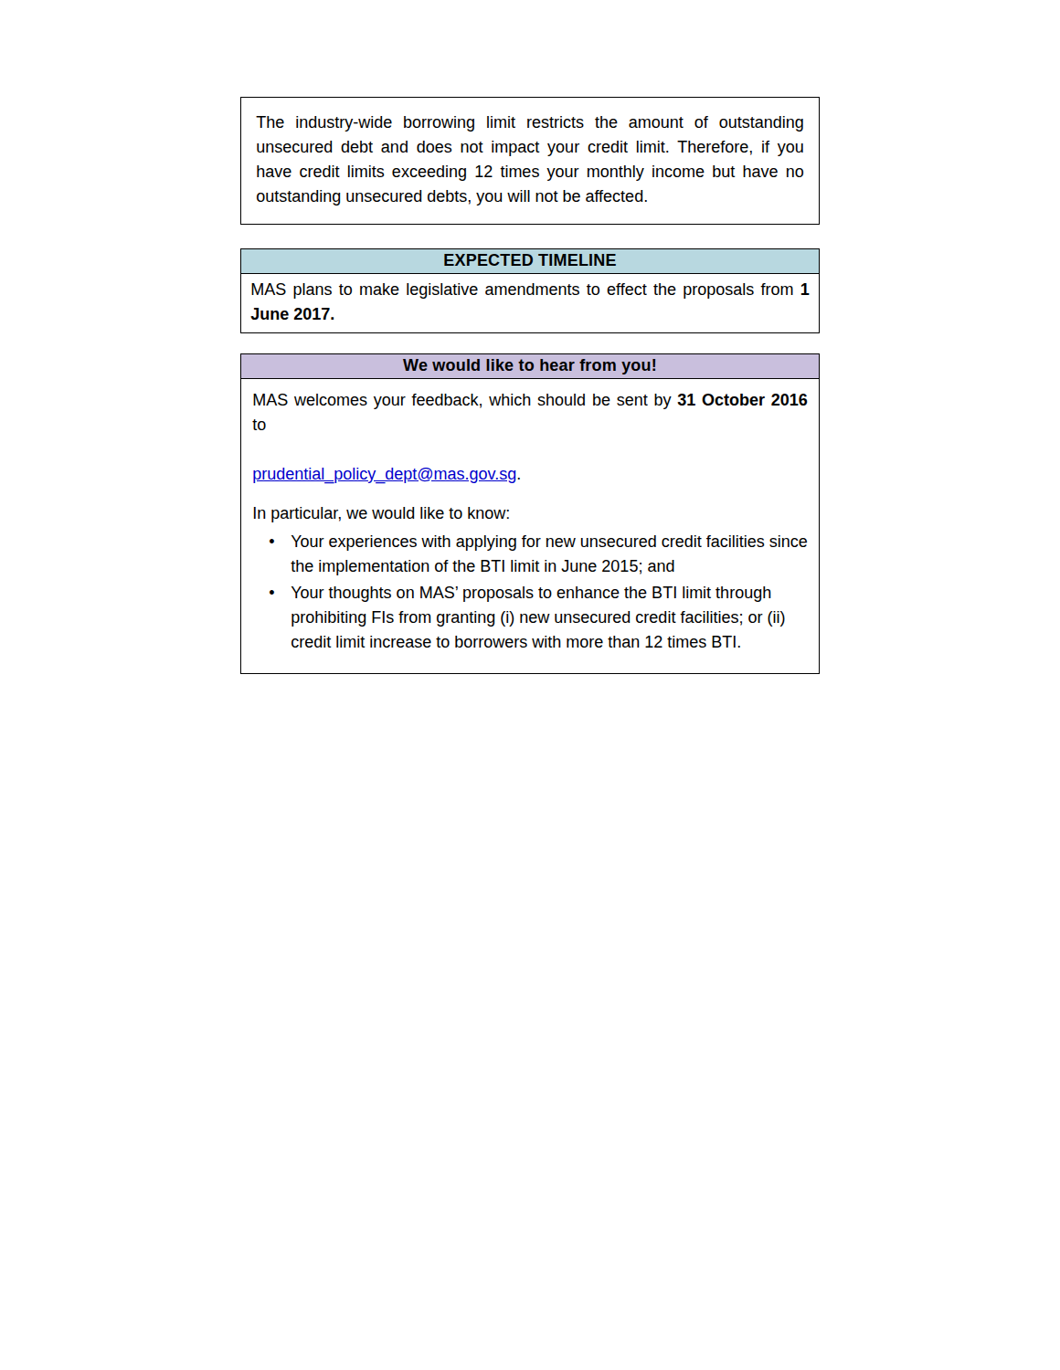The industry-wide borrowing limit restricts the amount of outstanding unsecured debt and does not impact your credit limit. Therefore, if you have credit limits exceeding 12 times your monthly income but have no outstanding unsecured debts, you will not be affected.
EXPECTED TIMELINE
MAS plans to make legislative amendments to effect the proposals from 1 June 2017.
We would like to hear from you!
MAS welcomes your feedback, which should be sent by 31 October 2016 to prudential_policy_dept@mas.gov.sg.
In particular, we would like to know:
Your experiences with applying for new unsecured credit facilities since the implementation of the BTI limit in June 2015; and
Your thoughts on MAS’ proposals to enhance the BTI limit through prohibiting FIs from granting (i) new unsecured credit facilities; or (ii) credit limit increase to borrowers with more than 12 times BTI.